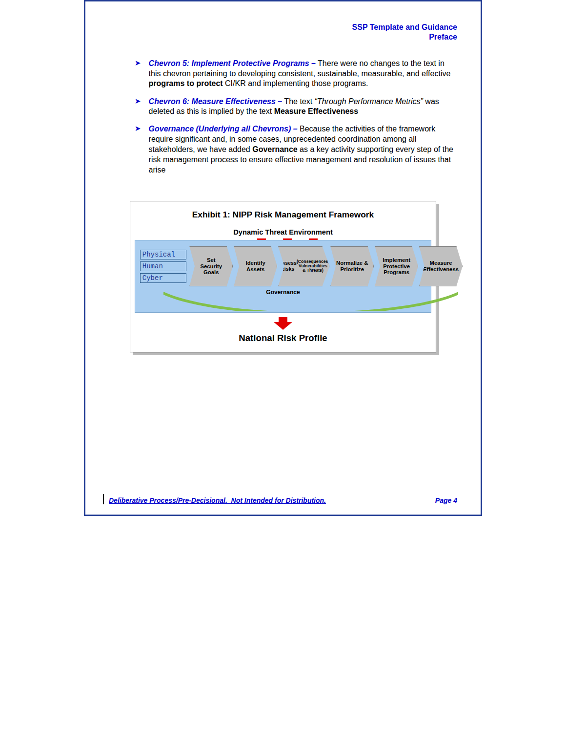SSP Template and Guidance
Preface
Chevron 5: Implement Protective Programs – There were no changes to the text in this chevron pertaining to developing consistent, sustainable, measurable, and effective programs to protect CI/KR and implementing those programs.
Chevron 6: Measure Effectiveness – The text “Through Performance Metrics” was deleted as this is implied by the text Measure Effectiveness
Governance (Underlying all Chevrons) – Because the activities of the framework require significant and, in some cases, unprecedented coordination among all stakeholders, we have added Governance as a key activity supporting every step of the risk management process to ensure effective management and resolution of issues that arise
Exhibit 1: NIPP Risk Management Framework
Dynamic Threat Environment
Physical
Human
Cyber
Set
Security
Goals
Identify
Assets
Assess
Risks(Consequences,
Vulnerabilities
& Threats)
Normalize &
Prioritize
Implement
Protective
Programs
Measure
Effectiveness
Governance
National Risk Profile
Deliberative Process/Pre-Decisional. Not Intended for Distribution.
Page 4